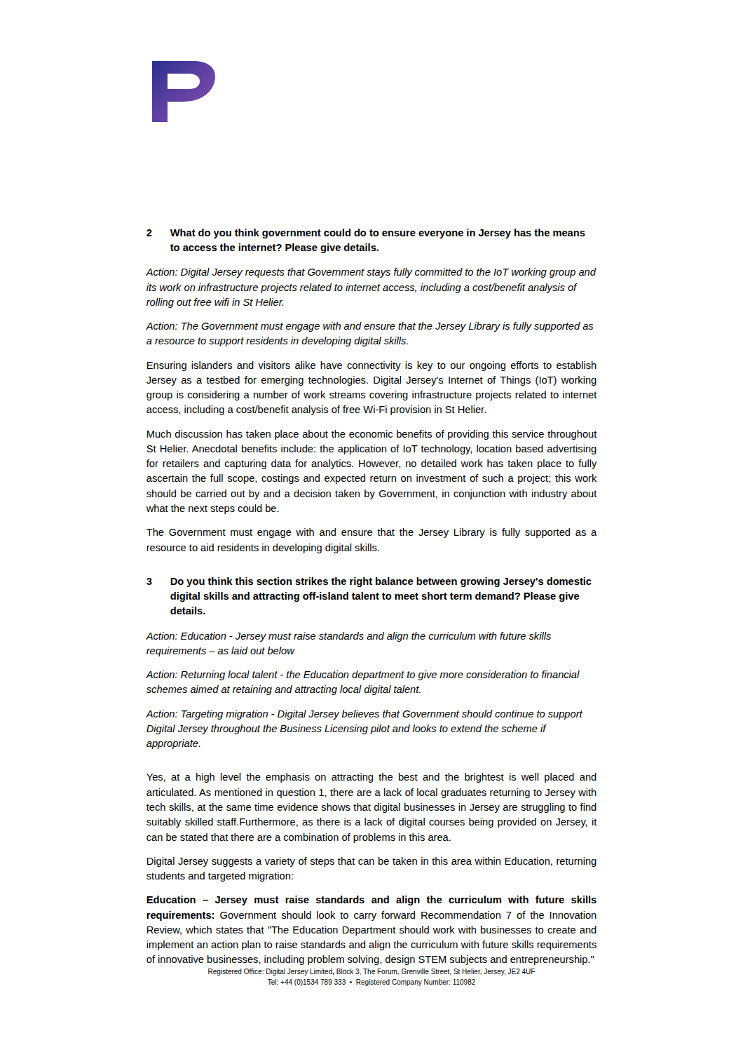2
What do you think government could do to ensure everyone in Jersey has the means to access the internet? Please give details.
Action: Digital Jersey requests that Government stays fully committed to the IoT working group and its work on infrastructure projects related to internet access, including a cost/benefit analysis of rolling out free wifi in St Helier.
Action: The Government must engage with and ensure that the Jersey Library is fully supported as a resource to support residents in developing digital skills.
Ensuring islanders and visitors alike have connectivity is key to our ongoing efforts to establish Jersey as a testbed for emerging technologies. Digital Jersey's Internet of Things (IoT) working group is considering a number of work streams covering infrastructure projects related to internet access, including a cost/benefit analysis of free Wi-Fi provision in St Helier.
Much discussion has taken place about the economic benefits of providing this service throughout St Helier. Anecdotal benefits include: the application of IoT technology, location based advertising for retailers and capturing data for analytics. However, no detailed work has taken place to fully ascertain the full scope, costings and expected return on investment of such a project; this work should be carried out by and a decision taken by Government, in conjunction with industry about what the next steps could be.
The Government must engage with and ensure that the Jersey Library is fully supported as a resource to aid residents in developing digital skills.
3
Do you think this section strikes the right balance between growing Jersey's domestic digital skills and attracting off-island talent to meet short term demand? Please give details.
Action: Education - Jersey must raise standards and align the curriculum with future skills requirements – as laid out below
Action: Returning local talent - the Education department to give more consideration to financial schemes aimed at retaining and attracting local digital talent.
Action: Targeting migration - Digital Jersey believes that Government should continue to support Digital Jersey throughout the Business Licensing pilot and looks to extend the scheme if appropriate.
Yes, at a high level the emphasis on attracting the best and the brightest is well placed and articulated. As mentioned in question 1, there are a lack of local graduates returning to Jersey with tech skills, at the same time evidence shows that digital businesses in Jersey are struggling to find suitably skilled staff.Furthermore, as there is a lack of digital courses being provided on Jersey, it can be stated that there are a combination of problems in this area.
Digital Jersey suggests a variety of steps that can be taken in this area within Education, returning students and targeted migration:
Education – Jersey must raise standards and align the curriculum with future skills requirements: Government should look to carry forward Recommendation 7 of the Innovation Review, which states that "The Education Department should work with businesses to create and implement an action plan to raise standards and align the curriculum with future skills requirements of innovative businesses, including problem solving, design STEM subjects and entrepreneurship."
Registered Office: Digital Jersey Limited, Block 3, The Forum, Grenville Street, St Helier, Jersey, JE2 4UF
Tel: +44 (0)1534 789 333 • Registered Company Number: 110982